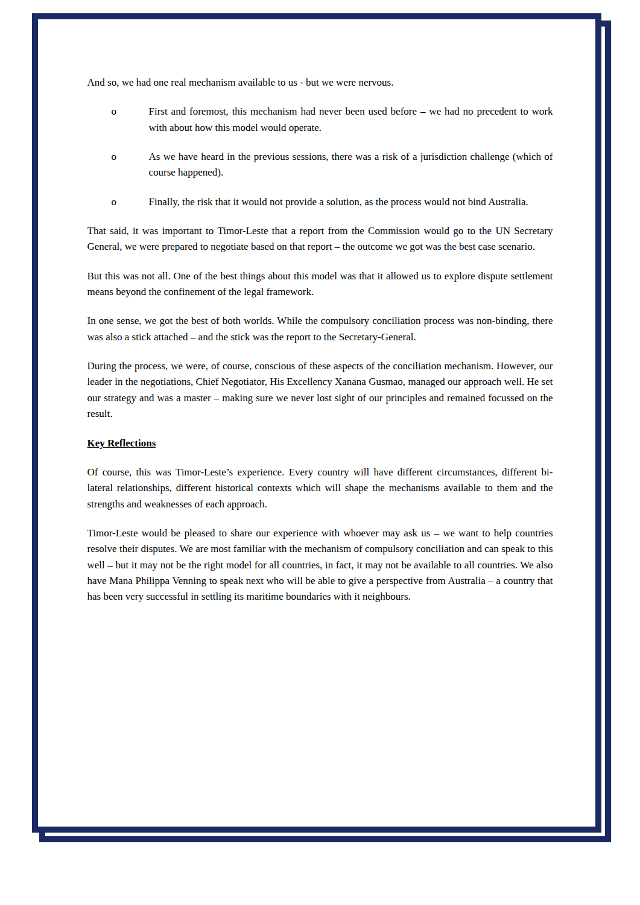And so, we had one real mechanism available to us - but we were nervous.
First and foremost, this mechanism had never been used before – we had no precedent to work with about how this model would operate.
As we have heard in the previous sessions, there was a risk of a jurisdiction challenge (which of course happened).
Finally, the risk that it would not provide a solution, as the process would not bind Australia.
That said, it was important to Timor-Leste that a report from the Commission would go to the UN Secretary General, we were prepared to negotiate based on that report – the outcome we got was the best case scenario.
But this was not all. One of the best things about this model was that it allowed us to explore dispute settlement means beyond the confinement of the legal framework.
In one sense, we got the best of both worlds. While the compulsory conciliation process was non-binding, there was also a stick attached – and the stick was the report to the Secretary-General.
During the process, we were, of course, conscious of these aspects of the conciliation mechanism. However, our leader in the negotiations, Chief Negotiator, His Excellency Xanana Gusmao, managed our approach well. He set our strategy and was a master – making sure we never lost sight of our principles and remained focussed on the result.
Key Reflections
Of course, this was Timor-Leste’s experience. Every country will have different circumstances, different bi-lateral relationships, different historical contexts which will shape the mechanisms available to them and the strengths and weaknesses of each approach.
Timor-Leste would be pleased to share our experience with whoever may ask us – we want to help countries resolve their disputes. We are most familiar with the mechanism of compulsory conciliation and can speak to this well – but it may not be the right model for all countries, in fact, it may not be available to all countries. We also have Mana Philippa Venning to speak next who will be able to give a perspective from Australia – a country that has been very successful in settling its maritime boundaries with it neighbours.